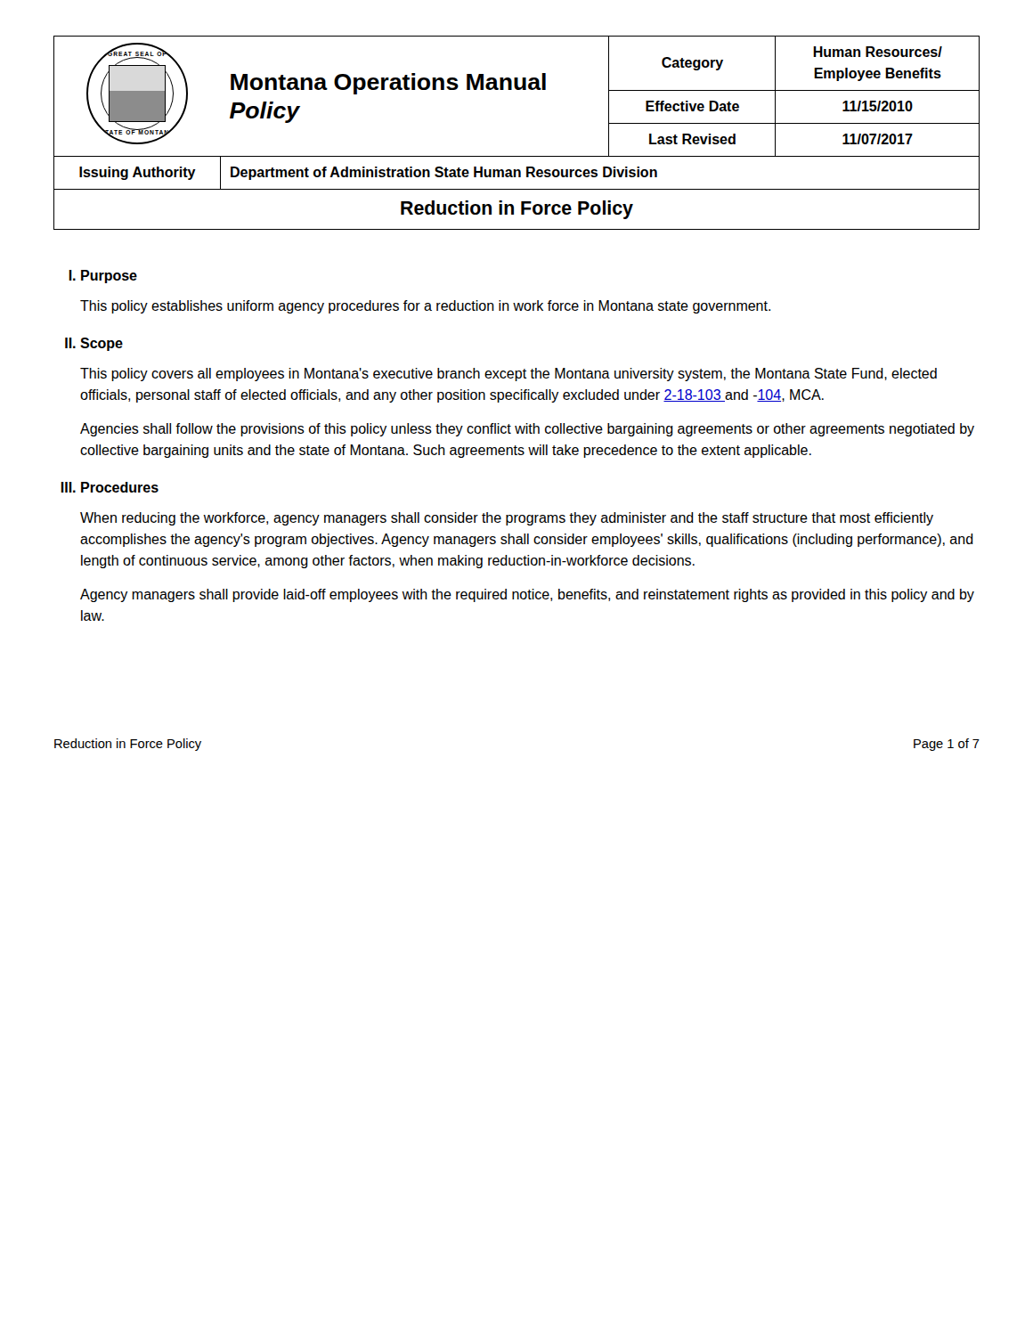| THE GREAT SEAL OF THE STATE OF MONTANA | Montana Operations Manual Policy | Category | Human Resources/ Employee Benefits |
| Effective Date | 11/15/2010 |
| Last Revised | 11/07/2017 |
| Issuing Authority | Department of Administration State Human Resources Division |
| Reduction in Force Policy |
Purpose
This policy establishes uniform agency procedures for a reduction in work force in Montana state government.
Scope
This policy covers all employees in Montana's executive branch except the Montana university system, the Montana State Fund, elected officials, personal staff of elected officials, and any other position specifically excluded under 2-18-103 and -104, MCA.
Agencies shall follow the provisions of this policy unless they conflict with collective bargaining agreements or other agreements negotiated by collective bargaining units and the state of Montana. Such agreements will take precedence to the extent applicable.
Procedures
When reducing the workforce, agency managers shall consider the programs they administer and the staff structure that most efficiently accomplishes the agency's program objectives. Agency managers shall consider employees' skills, qualifications (including performance), and length of continuous service, among other factors, when making reduction-in-workforce decisions.
Agency managers shall provide laid-off employees with the required notice, benefits, and reinstatement rights as provided in this policy and by law.
Reduction in Force Policy Page 1 of 7